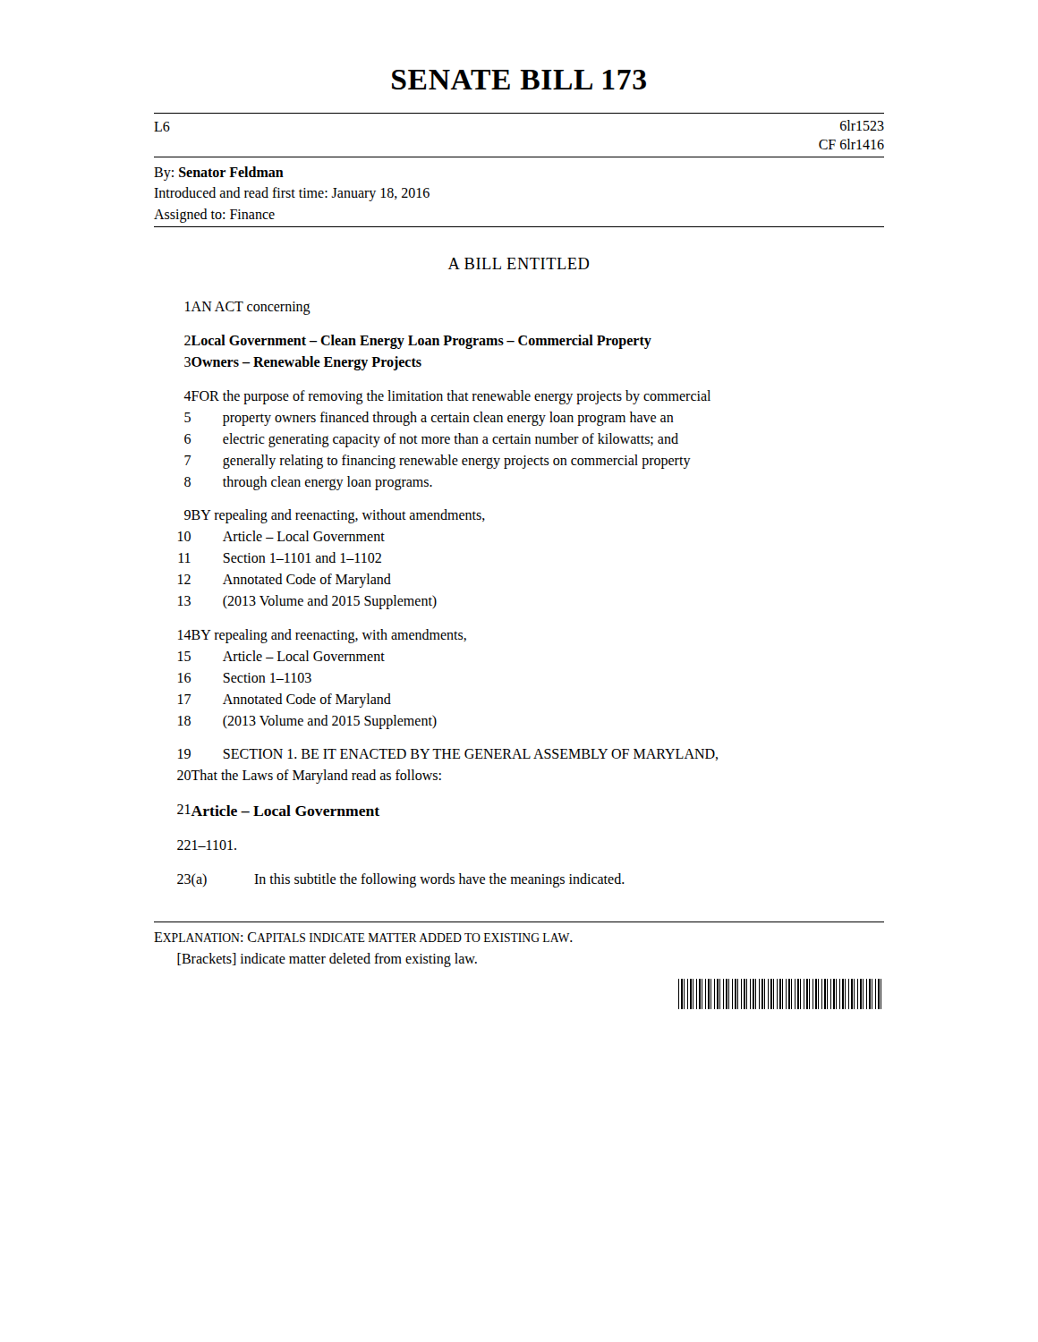SENATE BILL 173
L6
6lr1523
CF 6lr1416
By: Senator Feldman
Introduced and read first time: January 18, 2016
Assigned to: Finance
A BILL ENTITLED
| 1 | AN ACT concerning |
| 2 | Local Government – Clean Energy Loan Programs – Commercial Property |
| 3 | Owners – Renewable Energy Projects |
| 4 | FOR the purpose of removing the limitation that renewable energy projects by commercial |
| 5 | property owners financed through a certain clean energy loan program have an |
| 6 | electric generating capacity of not more than a certain number of kilowatts; and |
| 7 | generally relating to financing renewable energy projects on commercial property |
| 8 | through clean energy loan programs. |
| 9 | BY repealing and reenacting, without amendments, |
| 10 | Article – Local Government |
| 11 | Section 1–1101 and 1–1102 |
| 12 | Annotated Code of Maryland |
| 13 | (2013 Volume and 2015 Supplement) |
| 14 | BY repealing and reenacting, with amendments, |
| 15 | Article – Local Government |
| 16 | Section 1–1103 |
| 17 | Annotated Code of Maryland |
| 18 | (2013 Volume and 2015 Supplement) |
| 19 | SECTION 1. BE IT ENACTED BY THE GENERAL ASSEMBLY OF MARYLAND, |
| 20 | That the Laws of Maryland read as follows: |
| 21 | Article – Local Government |
| 22 | 1–1101. |
| 23 | (a) In this subtitle the following words have the meanings indicated. |
EXPLANATION: CAPITALS INDICATE MATTER ADDED TO EXISTING LAW.
[Brackets] indicate matter deleted from existing law.